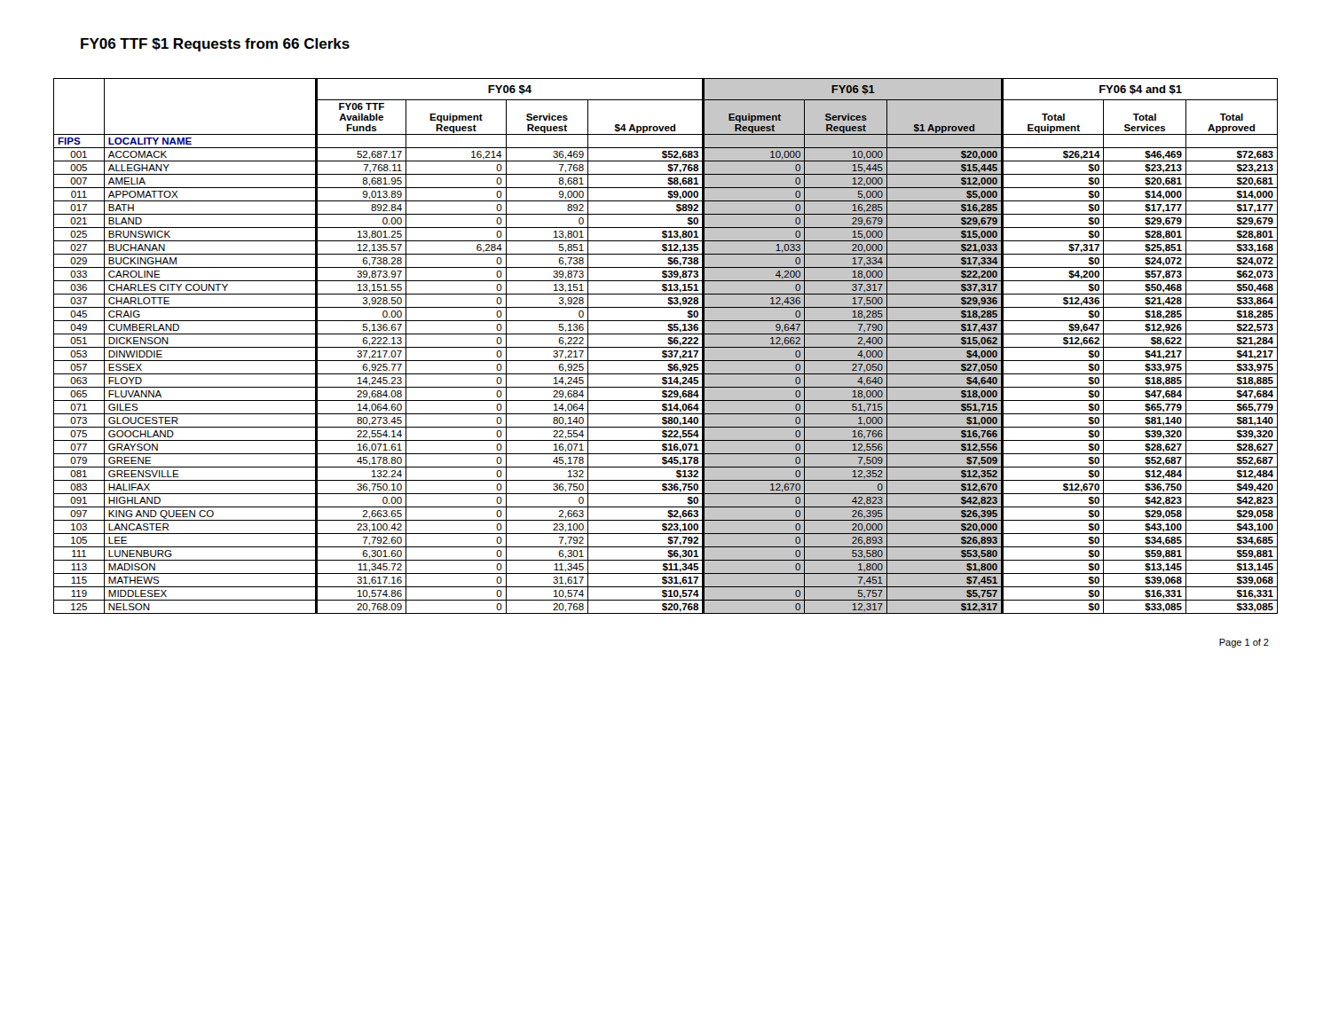FY06 TTF $1 Requests from 66 Clerks
| | | FY06 $4 | FY06 $1 | FY06 $4 and $1 |
| --- | --- | --- | --- | --- |
| FY06 TTF Available Funds | Equipment Request | Services Request | $4 Approved | Equipment Request | Services Request | $1 Approved | Total Equipment | Total Services | Total Approved |
| FIPS | LOCALITY NAME | | | | | | | | | | |
| 001 | ACCOMACK | 52,687.17 | 16,214 | 36,469 | $52,683 | 10,000 | 10,000 | $20,000 | $26,214 | $46,469 | $72,683 |
| 005 | ALLEGHANY | 7,768.11 | 0 | 7,768 | $7,768 | 0 | 15,445 | $15,445 | $0 | $23,213 | $23,213 |
| 007 | AMELIA | 8,681.95 | 0 | 8,681 | $8,681 | 0 | 12,000 | $12,000 | $0 | $20,681 | $20,681 |
| 011 | APPOMATTOX | 9,013.89 | 0 | 9,000 | $9,000 | 0 | 5,000 | $5,000 | $0 | $14,000 | $14,000 |
| 017 | BATH | 892.84 | 0 | 892 | $892 | 0 | 16,285 | $16,285 | $0 | $17,177 | $17,177 |
| 021 | BLAND | 0.00 | 0 | 0 | $0 | 0 | 29,679 | $29,679 | $0 | $29,679 | $29,679 |
| 025 | BRUNSWICK | 13,801.25 | 0 | 13,801 | $13,801 | 0 | 15,000 | $15,000 | $0 | $28,801 | $28,801 |
| 027 | BUCHANAN | 12,135.57 | 6,284 | 5,851 | $12,135 | 1,033 | 20,000 | $21,033 | $7,317 | $25,851 | $33,168 |
| 029 | BUCKINGHAM | 6,738.28 | 0 | 6,738 | $6,738 | 0 | 17,334 | $17,334 | $0 | $24,072 | $24,072 |
| 033 | CAROLINE | 39,873.97 | 0 | 39,873 | $39,873 | 4,200 | 18,000 | $22,200 | $4,200 | $57,873 | $62,073 |
| 036 | CHARLES CITY COUNTY | 13,151.55 | 0 | 13,151 | $13,151 | 0 | 37,317 | $37,317 | $0 | $50,468 | $50,468 |
| 037 | CHARLOTTE | 3,928.50 | 0 | 3,928 | $3,928 | 12,436 | 17,500 | $29,936 | $12,436 | $21,428 | $33,864 |
| 045 | CRAIG | 0.00 | 0 | 0 | $0 | 0 | 18,285 | $18,285 | $0 | $18,285 | $18,285 |
| 049 | CUMBERLAND | 5,136.67 | 0 | 5,136 | $5,136 | 9,647 | 7,790 | $17,437 | $9,647 | $12,926 | $22,573 |
| 051 | DICKENSON | 6,222.13 | 0 | 6,222 | $6,222 | 12,662 | 2,400 | $15,062 | $12,662 | $8,622 | $21,284 |
| 053 | DINWIDDIE | 37,217.07 | 0 | 37,217 | $37,217 | 0 | 4,000 | $4,000 | $0 | $41,217 | $41,217 |
| 057 | ESSEX | 6,925.77 | 0 | 6,925 | $6,925 | 0 | 27,050 | $27,050 | $0 | $33,975 | $33,975 |
| 063 | FLOYD | 14,245.23 | 0 | 14,245 | $14,245 | 0 | 4,640 | $4,640 | $0 | $18,885 | $18,885 |
| 065 | FLUVANNA | 29,684.08 | 0 | 29,684 | $29,684 | 0 | 18,000 | $18,000 | $0 | $47,684 | $47,684 |
| 071 | GILES | 14,064.60 | 0 | 14,064 | $14,064 | 0 | 51,715 | $51,715 | $0 | $65,779 | $65,779 |
| 073 | GLOUCESTER | 80,273.45 | 0 | 80,140 | $80,140 | 0 | 1,000 | $1,000 | $0 | $81,140 | $81,140 |
| 075 | GOOCHLAND | 22,554.14 | 0 | 22,554 | $22,554 | 0 | 16,766 | $16,766 | $0 | $39,320 | $39,320 |
| 077 | GRAYSON | 16,071.61 | 0 | 16,071 | $16,071 | 0 | 12,556 | $12,556 | $0 | $28,627 | $28,627 |
| 079 | GREENE | 45,178.80 | 0 | 45,178 | $45,178 | 0 | 7,509 | $7,509 | $0 | $52,687 | $52,687 |
| 081 | GREENSVILLE | 132.24 | 0 | 132 | $132 | 0 | 12,352 | $12,352 | $0 | $12,484 | $12,484 |
| 083 | HALIFAX | 36,750.10 | 0 | 36,750 | $36,750 | 12,670 | 0 | $12,670 | $12,670 | $36,750 | $49,420 |
| 091 | HIGHLAND | 0.00 | 0 | 0 | $0 | 0 | 42,823 | $42,823 | $0 | $42,823 | $42,823 |
| 097 | KING AND QUEEN CO | 2,663.65 | 0 | 2,663 | $2,663 | 0 | 26,395 | $26,395 | $0 | $29,058 | $29,058 |
| 103 | LANCASTER | 23,100.42 | 0 | 23,100 | $23,100 | 0 | 20,000 | $20,000 | $0 | $43,100 | $43,100 |
| 105 | LEE | 7,792.60 | 0 | 7,792 | $7,792 | 0 | 26,893 | $26,893 | $0 | $34,685 | $34,685 |
| 111 | LUNENBURG | 6,301.60 | 0 | 6,301 | $6,301 | 0 | 53,580 | $53,580 | $0 | $59,881 | $59,881 |
| 113 | MADISON | 11,345.72 | 0 | 11,345 | $11,345 | 0 | 1,800 | $1,800 | $0 | $13,145 | $13,145 |
| 115 | MATHEWS | 31,617.16 | 0 | 31,617 | $31,617 | | 7,451 | $7,451 | $0 | $39,068 | $39,068 |
| 119 | MIDDLESEX | 10,574.86 | 0 | 10,574 | $10,574 | 0 | 5,757 | $5,757 | $0 | $16,331 | $16,331 |
| 125 | NELSON | 20,768.09 | 0 | 20,768 | $20,768 | 0 | 12,317 | $12,317 | $0 | $33,085 | $33,085 |
Page 1 of 2